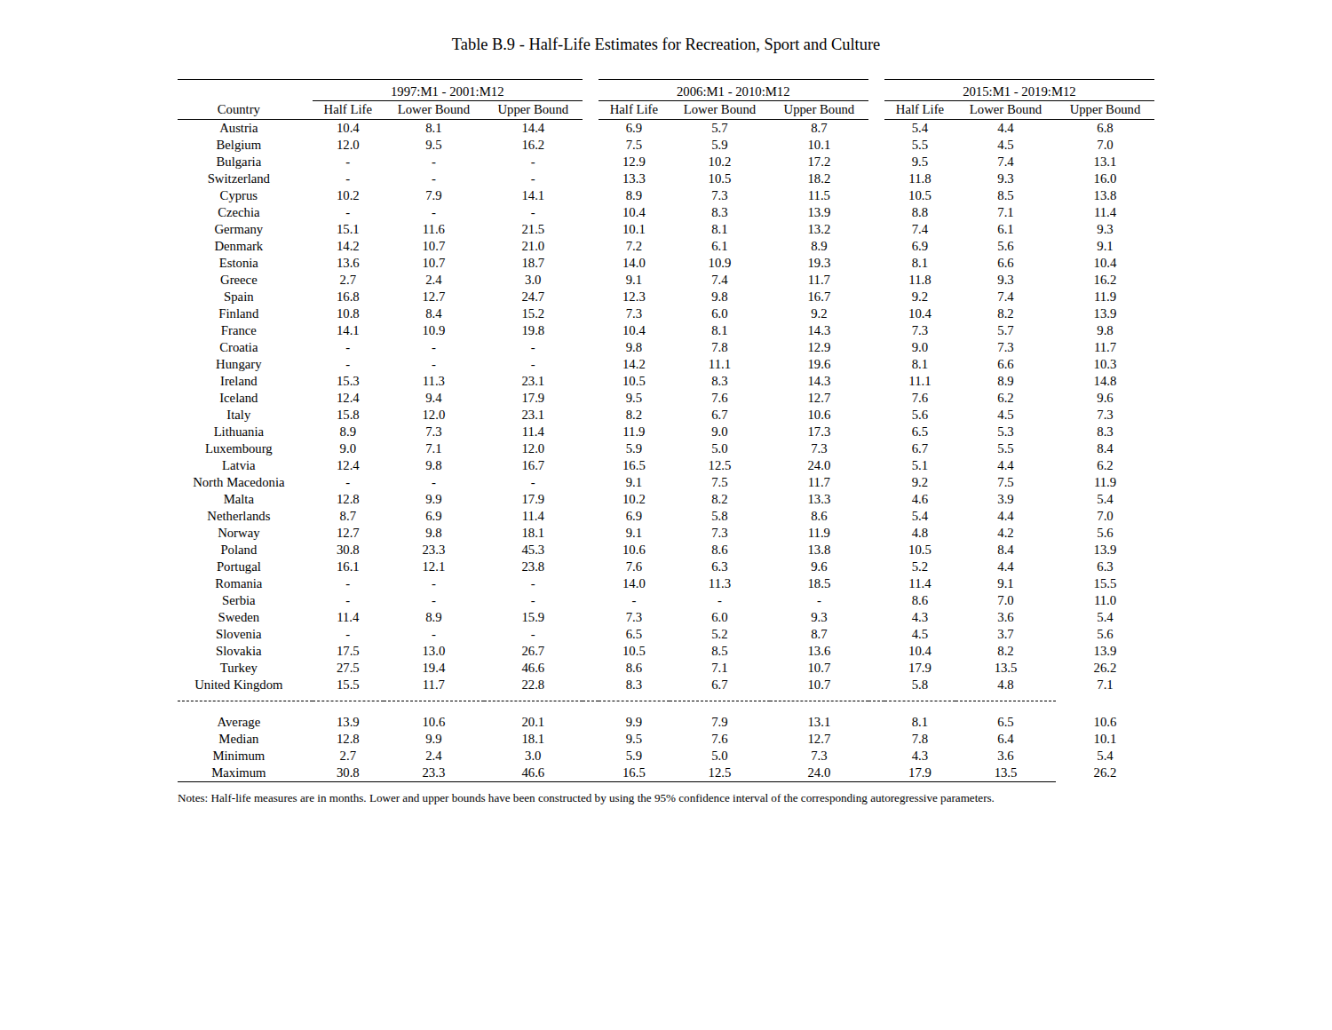Table B.9 - Half-Life Estimates for Recreation, Sport and Culture
| | 1997:M1 - 2001:M12 | | 2006:M1 - 2010:M12 | | 2015:M1 - 2019:M12 |
| --- | --- | --- | --- | --- | --- |
| Country | Half Life | Lower Bound | Upper Bound | | Half Life | Lower Bound | Upper Bound | | Half Life | Lower Bound | Upper Bound |
| Austria | 10.4 | 8.1 | 14.4 | | 6.9 | 5.7 | 8.7 | | 5.4 | 4.4 | 6.8 |
| Belgium | 12.0 | 9.5 | 16.2 | | 7.5 | 5.9 | 10.1 | | 5.5 | 4.5 | 7.0 |
| Bulgaria | - | - | - | | 12.9 | 10.2 | 17.2 | | 9.5 | 7.4 | 13.1 |
| Switzerland | - | - | - | | 13.3 | 10.5 | 18.2 | | 11.8 | 9.3 | 16.0 |
| Cyprus | 10.2 | 7.9 | 14.1 | | 8.9 | 7.3 | 11.5 | | 10.5 | 8.5 | 13.8 |
| Czechia | - | - | - | | 10.4 | 8.3 | 13.9 | | 8.8 | 7.1 | 11.4 |
| Germany | 15.1 | 11.6 | 21.5 | | 10.1 | 8.1 | 13.2 | | 7.4 | 6.1 | 9.3 |
| Denmark | 14.2 | 10.7 | 21.0 | | 7.2 | 6.1 | 8.9 | | 6.9 | 5.6 | 9.1 |
| Estonia | 13.6 | 10.7 | 18.7 | | 14.0 | 10.9 | 19.3 | | 8.1 | 6.6 | 10.4 |
| Greece | 2.7 | 2.4 | 3.0 | | 9.1 | 7.4 | 11.7 | | 11.8 | 9.3 | 16.2 |
| Spain | 16.8 | 12.7 | 24.7 | | 12.3 | 9.8 | 16.7 | | 9.2 | 7.4 | 11.9 |
| Finland | 10.8 | 8.4 | 15.2 | | 7.3 | 6.0 | 9.2 | | 10.4 | 8.2 | 13.9 |
| France | 14.1 | 10.9 | 19.8 | | 10.4 | 8.1 | 14.3 | | 7.3 | 5.7 | 9.8 |
| Croatia | - | - | - | | 9.8 | 7.8 | 12.9 | | 9.0 | 7.3 | 11.7 |
| Hungary | - | - | - | | 14.2 | 11.1 | 19.6 | | 8.1 | 6.6 | 10.3 |
| Ireland | 15.3 | 11.3 | 23.1 | | 10.5 | 8.3 | 14.3 | | 11.1 | 8.9 | 14.8 |
| Iceland | 12.4 | 9.4 | 17.9 | | 9.5 | 7.6 | 12.7 | | 7.6 | 6.2 | 9.6 |
| Italy | 15.8 | 12.0 | 23.1 | | 8.2 | 6.7 | 10.6 | | 5.6 | 4.5 | 7.3 |
| Lithuania | 8.9 | 7.3 | 11.4 | | 11.9 | 9.0 | 17.3 | | 6.5 | 5.3 | 8.3 |
| Luxembourg | 9.0 | 7.1 | 12.0 | | 5.9 | 5.0 | 7.3 | | 6.7 | 5.5 | 8.4 |
| Latvia | 12.4 | 9.8 | 16.7 | | 16.5 | 12.5 | 24.0 | | 5.1 | 4.4 | 6.2 |
| North Macedonia | - | - | - | | 9.1 | 7.5 | 11.7 | | 9.2 | 7.5 | 11.9 |
| Malta | 12.8 | 9.9 | 17.9 | | 10.2 | 8.2 | 13.3 | | 4.6 | 3.9 | 5.4 |
| Netherlands | 8.7 | 6.9 | 11.4 | | 6.9 | 5.8 | 8.6 | | 5.4 | 4.4 | 7.0 |
| Norway | 12.7 | 9.8 | 18.1 | | 9.1 | 7.3 | 11.9 | | 4.8 | 4.2 | 5.6 |
| Poland | 30.8 | 23.3 | 45.3 | | 10.6 | 8.6 | 13.8 | | 10.5 | 8.4 | 13.9 |
| Portugal | 16.1 | 12.1 | 23.8 | | 7.6 | 6.3 | 9.6 | | 5.2 | 4.4 | 6.3 |
| Romania | - | - | - | | 14.0 | 11.3 | 18.5 | | 11.4 | 9.1 | 15.5 |
| Serbia | - | - | - | | - | - | - | | 8.6 | 7.0 | 11.0 |
| Sweden | 11.4 | 8.9 | 15.9 | | 7.3 | 6.0 | 9.3 | | 4.3 | 3.6 | 5.4 |
| Slovenia | - | - | - | | 6.5 | 5.2 | 8.7 | | 4.5 | 3.7 | 5.6 |
| Slovakia | 17.5 | 13.0 | 26.7 | | 10.5 | 8.5 | 13.6 | | 10.4 | 8.2 | 13.9 |
| Turkey | 27.5 | 19.4 | 46.6 | | 8.6 | 7.1 | 10.7 | | 17.9 | 13.5 | 26.2 |
| United Kingdom | 15.5 | 11.7 | 22.8 | | 8.3 | 6.7 | 10.7 | | 5.8 | 4.8 | 7.1 |
| Average | 13.9 | 10.6 | 20.1 | | 9.9 | 7.9 | 13.1 | | 8.1 | 6.5 | 10.6 |
| Median | 12.8 | 9.9 | 18.1 | | 9.5 | 7.6 | 12.7 | | 7.8 | 6.4 | 10.1 |
| Minimum | 2.7 | 2.4 | 3.0 | | 5.9 | 5.0 | 7.3 | | 4.3 | 3.6 | 5.4 |
| Maximum | 30.8 | 23.3 | 46.6 | | 16.5 | 12.5 | 24.0 | | 17.9 | 13.5 | 26.2 |
Notes: Half-life measures are in months. Lower and upper bounds have been constructed by using the 95% confidence interval of the corresponding autoregressive parameters.